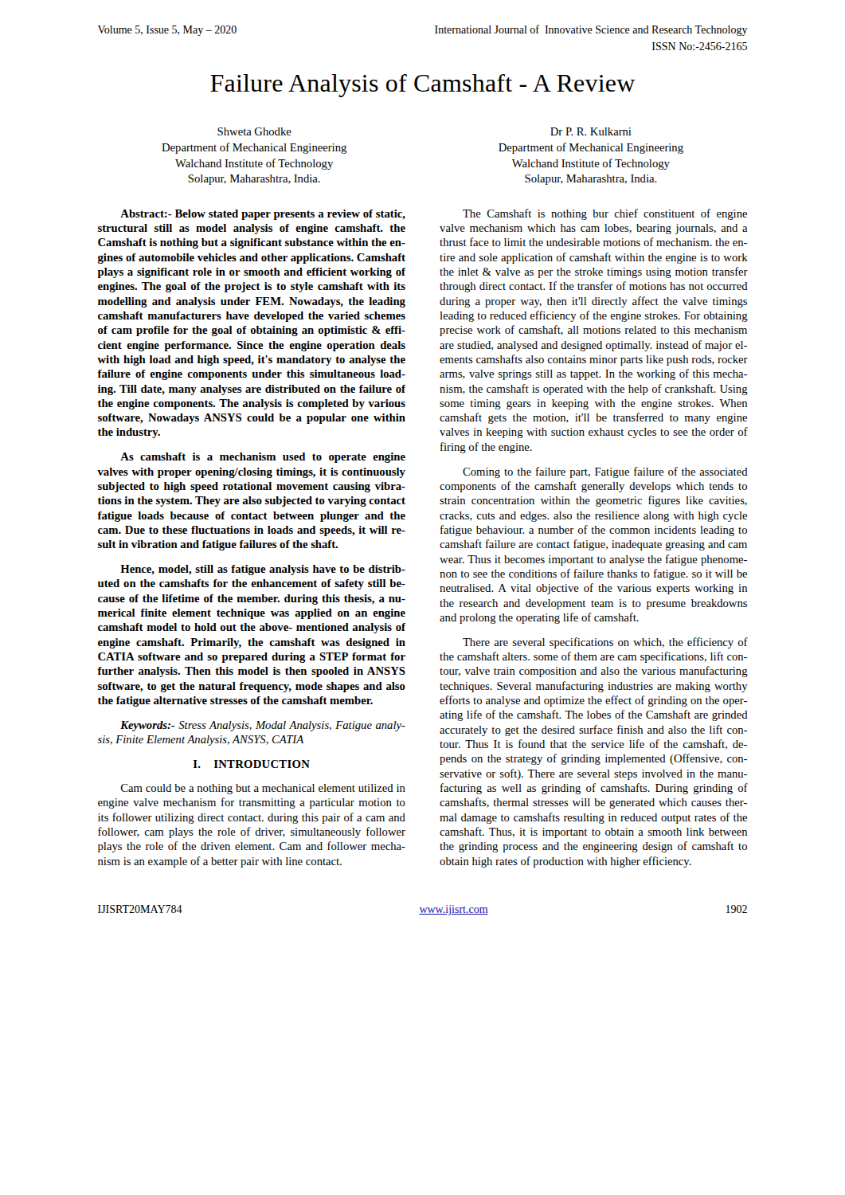Volume 5, Issue 5, May – 2020
International Journal of Innovative Science and Research Technology
ISSN No:-2456-2165
Failure Analysis of Camshaft - A Review
Shweta Ghodke
Department of Mechanical Engineering
Walchand Institute of Technology
Solapur, Maharashtra, India.
Dr P. R. Kulkarni
Department of Mechanical Engineering
Walchand Institute of Technology
Solapur, Maharashtra, India.
Abstract:- Below stated paper presents a review of static, structural still as model analysis of engine camshaft. the Camshaft is nothing but a significant substance within the engines of automobile vehicles and other applications. Camshaft plays a significant role in or smooth and efficient working of engines. The goal of the project is to style camshaft with its modelling and analysis under FEM. Nowadays, the leading camshaft manufacturers have developed the varied schemes of cam profile for the goal of obtaining an optimistic & efficient engine performance. Since the engine operation deals with high load and high speed, it's mandatory to analyse the failure of engine components under this simultaneous loading. Till date, many analyses are distributed on the failure of the engine components. The analysis is completed by various software, Nowadays ANSYS could be a popular one within the industry.
As camshaft is a mechanism used to operate engine valves with proper opening/closing timings, it is continuously subjected to high speed rotational movement causing vibrations in the system. They are also subjected to varying contact fatigue loads because of contact between plunger and the cam. Due to these fluctuations in loads and speeds, it will result in vibration and fatigue failures of the shaft.
Hence, model, still as fatigue analysis have to be distributed on the camshafts for the enhancement of safety still because of the lifetime of the member. during this thesis, a numerical finite element technique was applied on an engine camshaft model to hold out the above- mentioned analysis of engine camshaft. Primarily, the camshaft was designed in CATIA software and so prepared during a STEP format for further analysis. Then this model is then spooled in ANSYS software, to get the natural frequency, mode shapes and also the fatigue alternative stresses of the camshaft member.
Keywords:- Stress Analysis, Modal Analysis, Fatigue analysis, Finite Element Analysis, ANSYS, CATIA
I. INTRODUCTION
Cam could be a nothing but a mechanical element utilized in engine valve mechanism for transmitting a particular motion to its follower utilizing direct contact. during this pair of a cam and follower, cam plays the role of driver, simultaneously follower plays the role of the driven element. Cam and follower mechanism is an example of a better pair with line contact.
The Camshaft is nothing bur chief constituent of engine valve mechanism which has cam lobes, bearing journals, and a thrust face to limit the undesirable motions of mechanism. the entire and sole application of camshaft within the engine is to work the inlet & valve as per the stroke timings using motion transfer through direct contact. If the transfer of motions has not occurred during a proper way, then it'll directly affect the valve timings leading to reduced efficiency of the engine strokes. For obtaining precise work of camshaft, all motions related to this mechanism are studied, analysed and designed optimally. instead of major elements camshafts also contains minor parts like push rods, rocker arms, valve springs still as tappet. In the working of this mechanism, the camshaft is operated with the help of crankshaft. Using some timing gears in keeping with the engine strokes. When camshaft gets the motion, it'll be transferred to many engine valves in keeping with suction exhaust cycles to see the order of firing of the engine.
Coming to the failure part, Fatigue failure of the associated components of the camshaft generally develops which tends to strain concentration within the geometric figures like cavities, cracks, cuts and edges. also the resilience along with high cycle fatigue behaviour. a number of the common incidents leading to camshaft failure are contact fatigue, inadequate greasing and cam wear. Thus it becomes important to analyse the fatigue phenomenon to see the conditions of failure thanks to fatigue. so it will be neutralised. A vital objective of the various experts working in the research and development team is to presume breakdowns and prolong the operating life of camshaft.
There are several specifications on which, the efficiency of the camshaft alters. some of them are cam specifications, lift contour, valve train composition and also the various manufacturing techniques. Several manufacturing industries are making worthy efforts to analyse and optimize the effect of grinding on the operating life of the camshaft. The lobes of the Camshaft are grinded accurately to get the desired surface finish and also the lift contour. Thus It is found that the service life of the camshaft, depends on the strategy of grinding implemented (Offensive, conservative or soft). There are several steps involved in the manufacturing as well as grinding of camshafts. During grinding of camshafts, thermal stresses will be generated which causes thermal damage to camshafts resulting in reduced output rates of the camshaft. Thus, it is important to obtain a smooth link between the grinding process and the engineering design of camshaft to obtain high rates of production with higher efficiency.
IJISRT20MAY784
www.ijisrt.com
1902